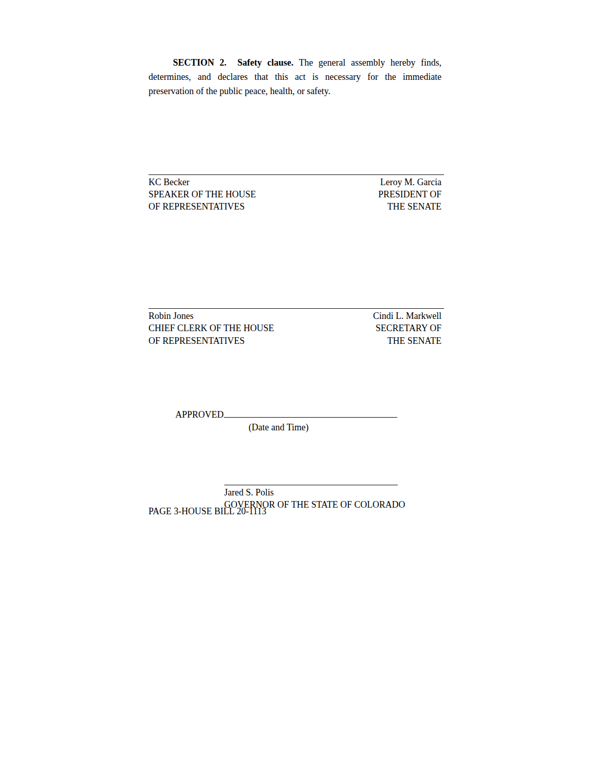SECTION 2. Safety clause. The general assembly hereby finds, determines, and declares that this act is necessary for the immediate preservation of the public peace, health, or safety.
| KC Becker SPEAKER OF THE HOUSE OF REPRESENTATIVES | Leroy M. Garcia PRESIDENT OF THE SENATE |
| Robin Jones CHIEF CLERK OF THE HOUSE OF REPRESENTATIVES | Cindi L. Markwell SECRETARY OF THE SENATE |
APPROVED
(Date and Time)
Jared S. Polis
GOVERNOR OF THE STATE OF COLORADO
PAGE 3-HOUSE BILL 20-1113